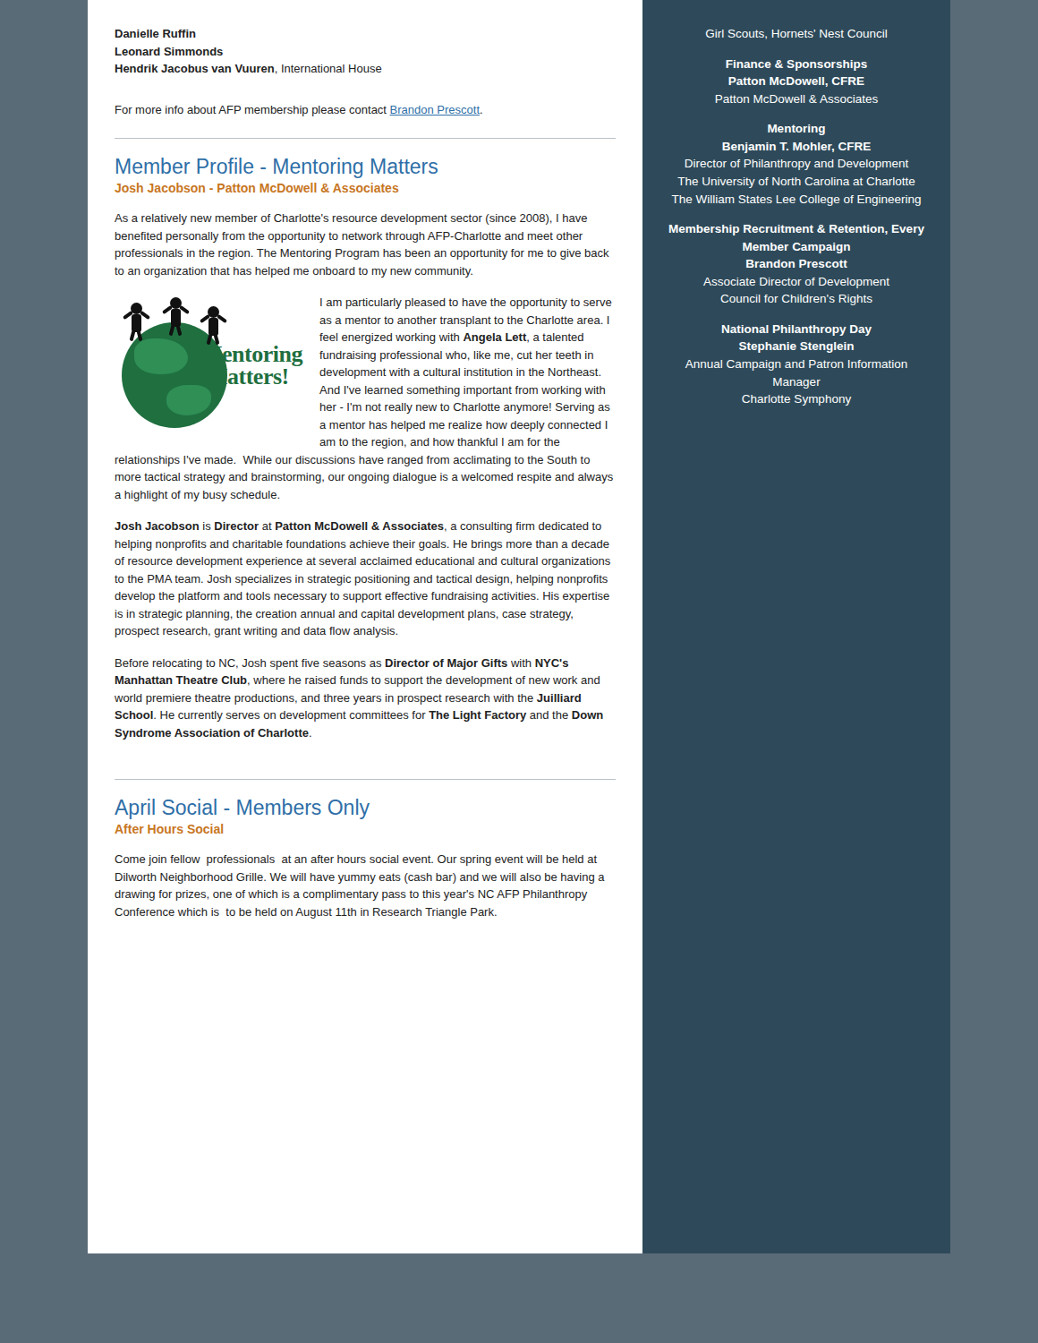Danielle Ruffin
Leonard Simmonds
Hendrik Jacobus van Vuuren, International House
For more info about AFP membership please contact Brandon Prescott.
Member Profile - Mentoring Matters
Josh Jacobson - Patton McDowell & Associates
As a relatively new member of Charlotte's resource development sector (since 2008), I have benefited personally from the opportunity to network through AFP-Charlotte and meet other professionals in the region. The Mentoring Program has been an opportunity for me to give back to an organization that has helped me onboard to my new community.
Mentoring Matters!
I am particularly pleased to have the opportunity to serve as a mentor to another transplant to the Charlotte area. I feel energized working with Angela Lett, a talented fundraising professional who, like me, cut her teeth in development with a cultural institution in the Northeast. And I've learned something important from working with her - I'm not really new to Charlotte anymore! Serving as a mentor has helped me realize how deeply connected I am to the region, and how thankful I am for the relationships I've made. While our discussions have ranged from acclimating to the South to more tactical strategy and brainstorming, our ongoing dialogue is a welcomed respite and always a highlight of my busy schedule.
Josh Jacobson is Director at Patton McDowell & Associates, a consulting firm dedicated to helping nonprofits and charitable foundations achieve their goals. He brings more than a decade of resource development experience at several acclaimed educational and cultural organizations to the PMA team. Josh specializes in strategic positioning and tactical design, helping nonprofits develop the platform and tools necessary to support effective fundraising activities. His expertise is in strategic planning, the creation annual and capital development plans, case strategy, prospect research, grant writing and data flow analysis.
Before relocating to NC, Josh spent five seasons as Director of Major Gifts with NYC's Manhattan Theatre Club, where he raised funds to support the development of new work and world premiere theatre productions, and three years in prospect research with the Juilliard School. He currently serves on development committees for The Light Factory and the Down Syndrome Association of Charlotte.
April Social - Members Only
After Hours Social
Come join fellow professionals at an after hours social event. Our spring event will be held at Dilworth Neighborhood Grille. We will have yummy eats (cash bar) and we will also be having a drawing for prizes, one of which is a complimentary pass to this year's NC AFP Philanthropy Conference which is to be held on August 11th in Research Triangle Park.
Girl Scouts, Hornets' Nest Council
Finance & Sponsorships
Patton McDowell, CFRE
Patton McDowell & Associates
Mentoring
Benjamin T. Mohler, CFRE
Director of Philanthropy and Development
The University of North Carolina at Charlotte
The William States Lee College of Engineering
Membership Recruitment & Retention, Every Member Campaign
Brandon Prescott
Associate Director of Development
Council for Children's Rights
National Philanthropy Day
Stephanie Stenglein
Annual Campaign and Patron Information Manager
Charlotte Symphony